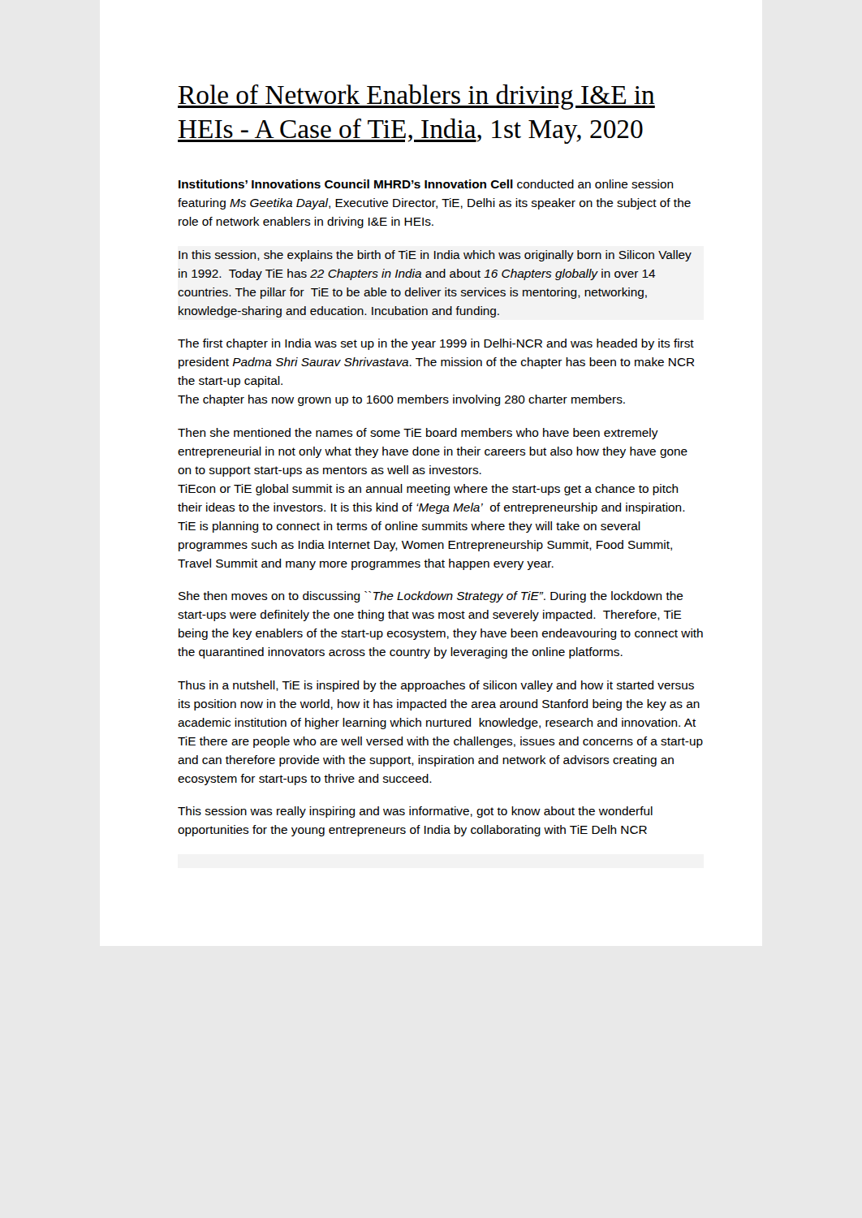Role of Network Enablers in driving I&E in HEIs - A Case of TiE, India, 1st May, 2020
Institutions’ Innovations Council MHRD’s Innovation Cell conducted an online session featuring Ms Geetika Dayal, Executive Director, TiE, Delhi as its speaker on the subject of the role of network enablers in driving I&E in HEIs.
In this session, she explains the birth of TiE in India which was originally born in Silicon Valley in 1992. Today TiE has 22 Chapters in India and about 16 Chapters globally in over 14 countries. The pillar for TiE to be able to deliver its services is mentoring, networking, knowledge-sharing and education. Incubation and funding.
The first chapter in India was set up in the year 1999 in Delhi-NCR and was headed by its first president Padma Shri Saurav Shrivastava. The mission of the chapter has been to make NCR the start-up capital.
The chapter has now grown up to 1600 members involving 280 charter members.
Then she mentioned the names of some TiE board members who have been extremely entrepreneurial in not only what they have done in their careers but also how they have gone on to support start-ups as mentors as well as investors.
TiEcon or TiE global summit is an annual meeting where the start-ups get a chance to pitch their ideas to the investors. It is this kind of ‘Mega Mela’ of entrepreneurship and inspiration. TiE is planning to connect in terms of online summits where they will take on several programmes such as India Internet Day, Women Entrepreneurship Summit, Food Summit, Travel Summit and many more programmes that happen every year.
She then moves on to discussing ``The Lockdown Strategy of TiE”. During the lockdown the start-ups were definitely the one thing that was most and severely impacted. Therefore, TiE being the key enablers of the start-up ecosystem, they have been endeavouring to connect with the quarantined innovators across the country by leveraging the online platforms.
Thus in a nutshell, TiE is inspired by the approaches of silicon valley and how it started versus its position now in the world, how it has impacted the area around Stanford being the key as an academic institution of higher learning which nurtured knowledge, research and innovation. At TiE there are people who are well versed with the challenges, issues and concerns of a start-up and can therefore provide with the support, inspiration and network of advisors creating an ecosystem for start-ups to thrive and succeed.
This session was really inspiring and was informative, got to know about the wonderful opportunities for the young entrepreneurs of India by collaborating with TiE Delh NCR